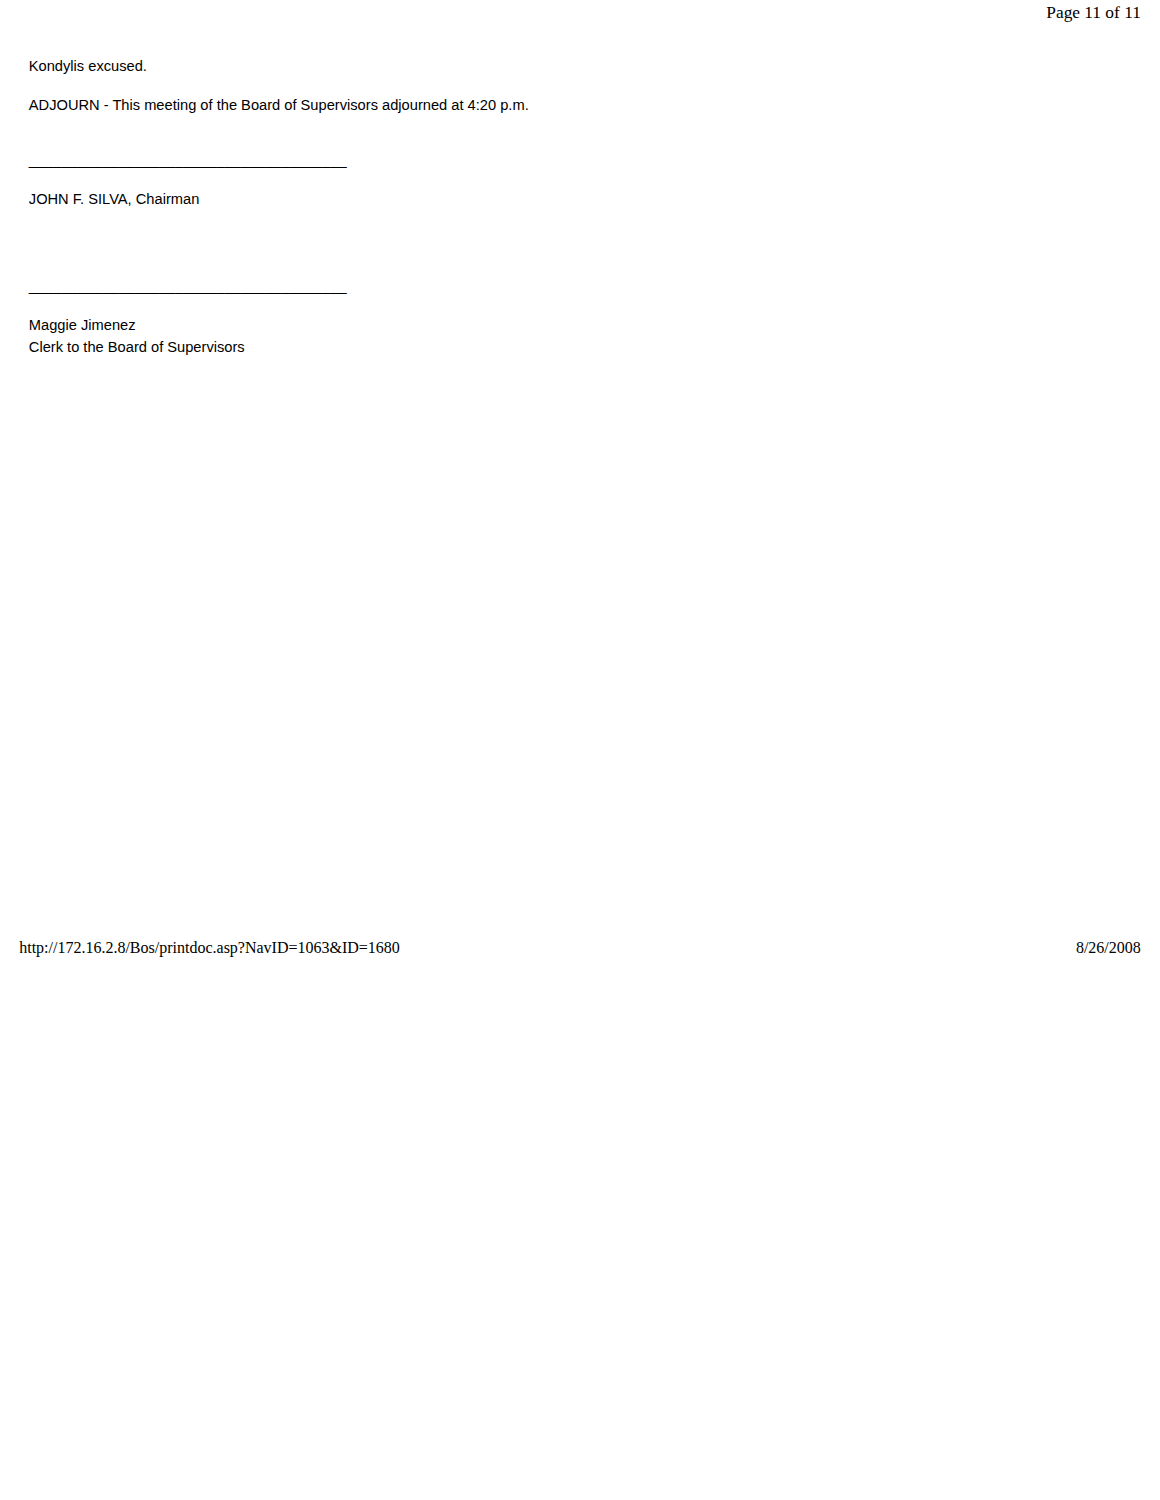Page 11 of 11
Kondylis excused.
ADJOURN - This meeting of the Board of Supervisors adjourned at 4:20 p.m.
_______________________________________
JOHN F. SILVA, Chairman
_______________________________________
Maggie Jimenez
Clerk to the Board of Supervisors
http://172.16.2.8/Bos/printdoc.asp?NavID=1063&ID=1680 8/26/2008